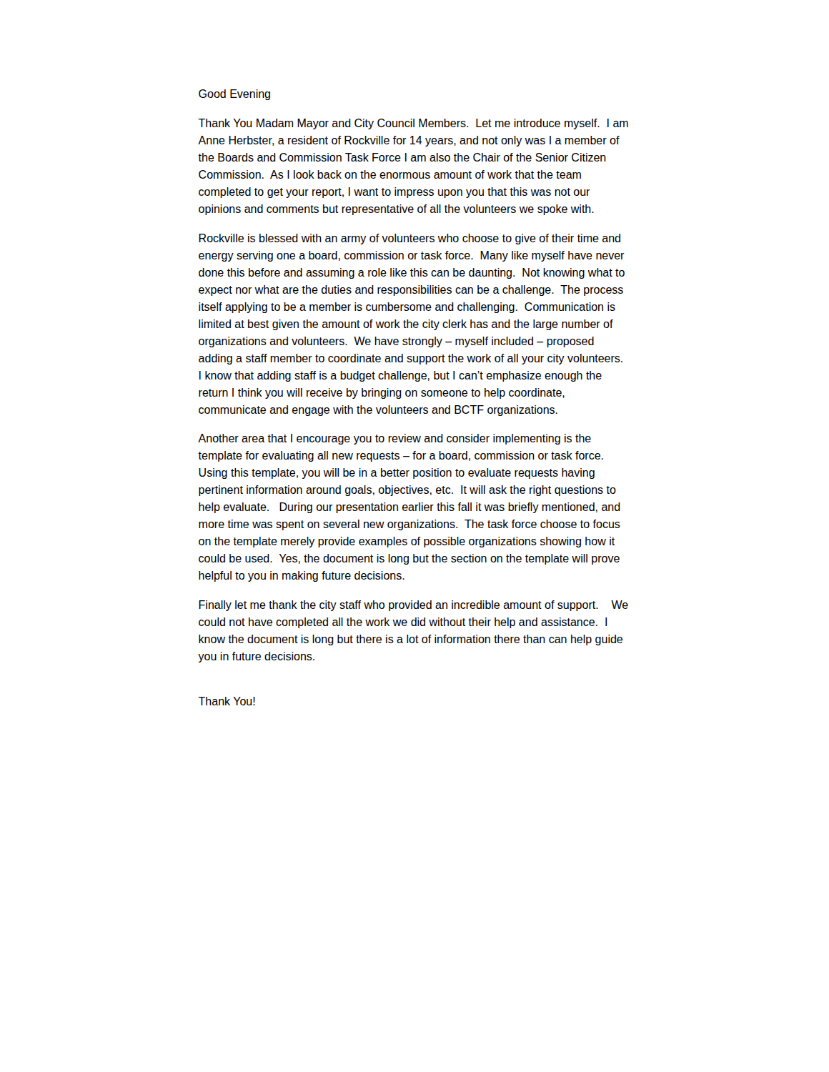Good Evening
Thank You Madam Mayor and City Council Members. Let me introduce myself. I am Anne Herbster, a resident of Rockville for 14 years, and not only was I a member of the Boards and Commission Task Force I am also the Chair of the Senior Citizen Commission. As I look back on the enormous amount of work that the team completed to get your report, I want to impress upon you that this was not our opinions and comments but representative of all the volunteers we spoke with.
Rockville is blessed with an army of volunteers who choose to give of their time and energy serving one a board, commission or task force. Many like myself have never done this before and assuming a role like this can be daunting. Not knowing what to expect nor what are the duties and responsibilities can be a challenge. The process itself applying to be a member is cumbersome and challenging. Communication is limited at best given the amount of work the city clerk has and the large number of organizations and volunteers. We have strongly – myself included – proposed adding a staff member to coordinate and support the work of all your city volunteers. I know that adding staff is a budget challenge, but I can’t emphasize enough the return I think you will receive by bringing on someone to help coordinate, communicate and engage with the volunteers and BCTF organizations.
Another area that I encourage you to review and consider implementing is the template for evaluating all new requests – for a board, commission or task force. Using this template, you will be in a better position to evaluate requests having pertinent information around goals, objectives, etc. It will ask the right questions to help evaluate. During our presentation earlier this fall it was briefly mentioned, and more time was spent on several new organizations. The task force choose to focus on the template merely provide examples of possible organizations showing how it could be used. Yes, the document is long but the section on the template will prove helpful to you in making future decisions.
Finally let me thank the city staff who provided an incredible amount of support. We could not have completed all the work we did without their help and assistance. I know the document is long but there is a lot of information there than can help guide you in future decisions.
Thank You!